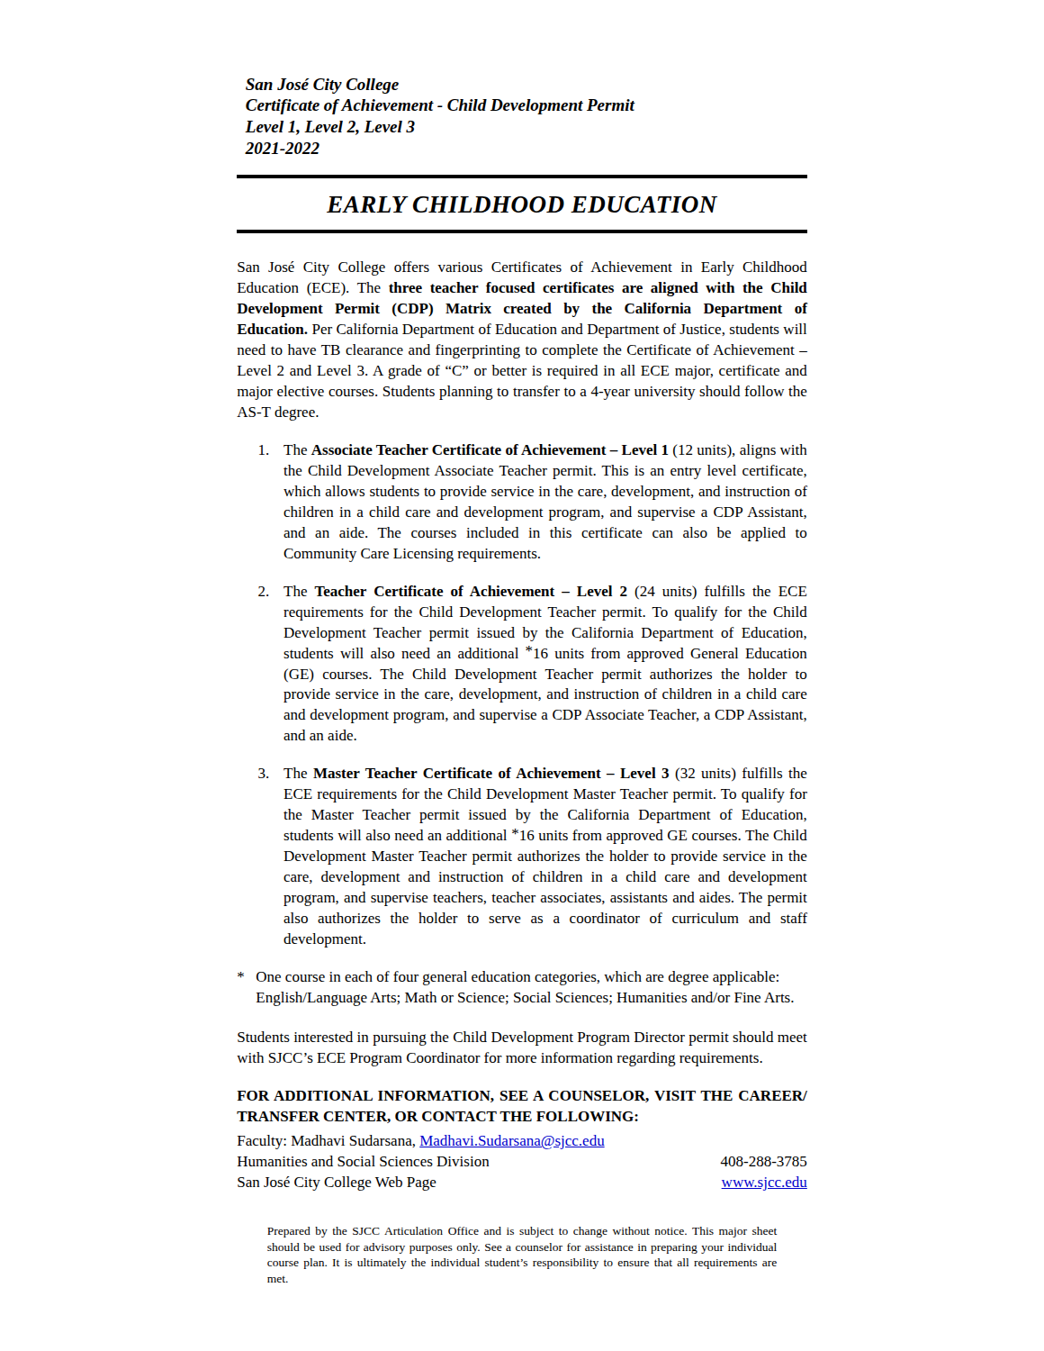San José City College
Certificate of Achievement - Child Development Permit
Level 1, Level 2, Level 3
2021-2022
EARLY CHILDHOOD EDUCATION
San José City College offers various Certificates of Achievement in Early Childhood Education (ECE). The three teacher focused certificates are aligned with the Child Development Permit (CDP) Matrix created by the California Department of Education. Per California Department of Education and Department of Justice, students will need to have TB clearance and fingerprinting to complete the Certificate of Achievement – Level 2 and Level 3. A grade of “C” or better is required in all ECE major, certificate and major elective courses. Students planning to transfer to a 4-year university should follow the AS-T degree.
The Associate Teacher Certificate of Achievement – Level 1 (12 units), aligns with the Child Development Associate Teacher permit. This is an entry level certificate, which allows students to provide service in the care, development, and instruction of children in a child care and development program, and supervise a CDP Assistant, and an aide. The courses included in this certificate can also be applied to Community Care Licensing requirements.
The Teacher Certificate of Achievement – Level 2 (24 units) fulfills the ECE requirements for the Child Development Teacher permit. To qualify for the Child Development Teacher permit issued by the California Department of Education, students will also need an additional *16 units from approved General Education (GE) courses. The Child Development Teacher permit authorizes the holder to provide service in the care, development, and instruction of children in a child care and development program, and supervise a CDP Associate Teacher, a CDP Assistant, and an aide.
The Master Teacher Certificate of Achievement – Level 3 (32 units) fulfills the ECE requirements for the Child Development Master Teacher permit. To qualify for the Master Teacher permit issued by the California Department of Education, students will also need an additional *16 units from approved GE courses. The Child Development Master Teacher permit authorizes the holder to provide service in the care, development and instruction of children in a child care and development program, and supervise teachers, teacher associates, assistants and aides. The permit also authorizes the holder to serve as a coordinator of curriculum and staff development.
*One course in each of four general education categories, which are degree applicable:
English/Language Arts; Math or Science; Social Sciences; Humanities and/or Fine Arts.
Students interested in pursuing the Child Development Program Director permit should meet with SJCC’s ECE Program Coordinator for more information regarding requirements.
FOR ADDITIONAL INFORMATION, SEE A COUNSELOR, VISIT THE CAREER/ TRANSFER CENTER, OR CONTACT THE FOLLOWING:
Faculty: Madhavi Sudarsana, Madhavi.Sudarsana@sjcc.edu
Humanities and Social Sciences Division 408-288-3785
San José City College Web Page www.sjcc.edu
Prepared by the SJCC Articulation Office and is subject to change without notice. This major sheet should be used for advisory purposes only. See a counselor for assistance in preparing your individual course plan. It is ultimately the individual student’s responsibility to ensure that all requirements are met.